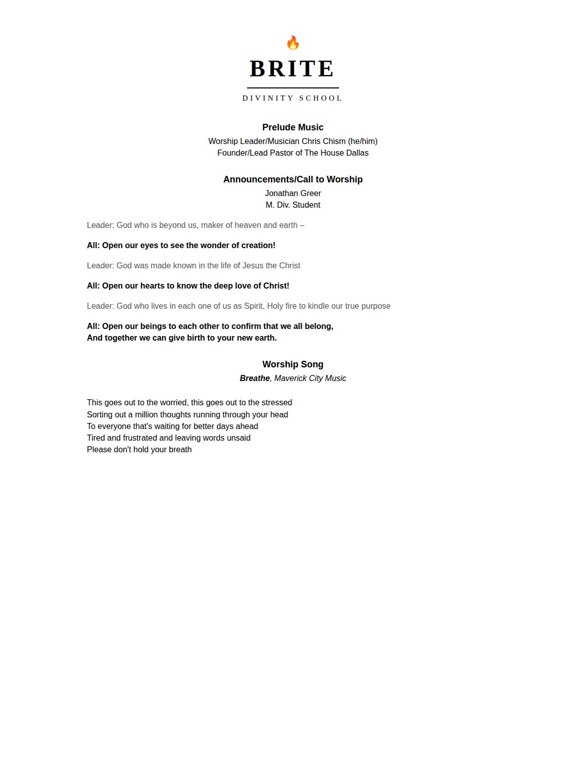🔥
BRITE
DIVINITY SCHOOL
Prelude Music
Worship Leader/Musician Chris Chism (he/him)
Founder/Lead Pastor of The House Dallas
Announcements/Call to Worship
Jonathan Greer
M. Div. Student
Leader: God who is beyond us, maker of heaven and earth –
All: Open our eyes to see the wonder of creation!
Leader: God was made known in the life of Jesus the Christ
All: Open our hearts to know the deep love of Christ!
Leader: God who lives in each one of us as Spirit, Holy fire to kindle our true purpose
All: Open our beings to each other to confirm that we all belong,
And together we can give birth to your new earth.
Worship Song
Breathe, Maverick City Music
This goes out to the worried, this goes out to the stressed
Sorting out a million thoughts running through your head
To everyone that's waiting for better days ahead
Tired and frustrated and leaving words unsaid
Please don't hold your breath